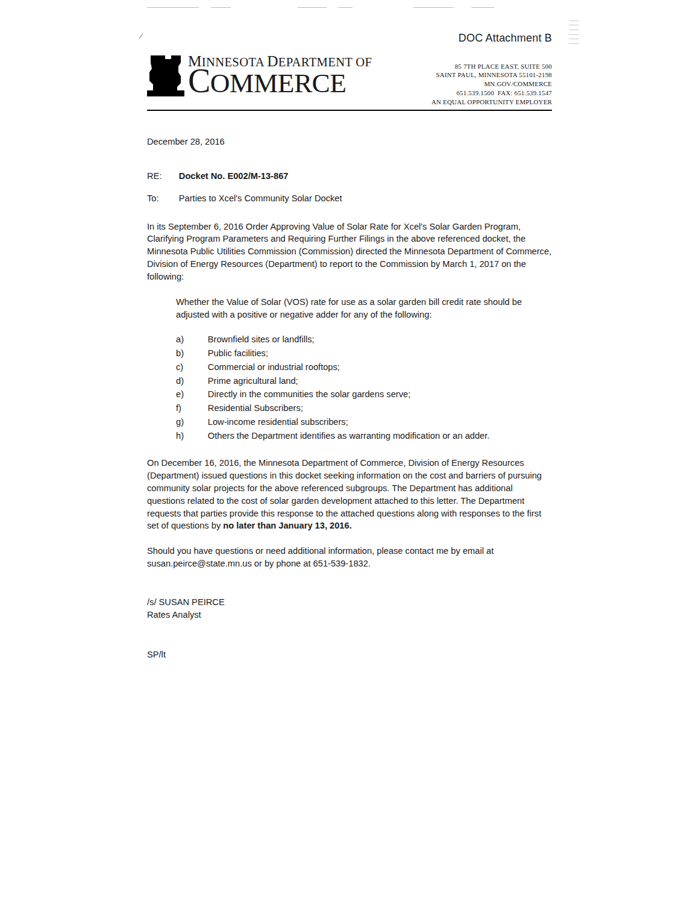/
DOC Attachment B
MINNESOTA DEPARTMENT OF COMMERCE
85 7TH PLACE EAST, SUITE 500
SAINT PAUL, MINNESOTA 55101-2198
MN.GOV/COMMERCE
651.539.1500 FAX: 651.539.1547
AN EQUAL OPPORTUNITY EMPLOYER
December 28, 2016
RE: Docket No. E002/M-13-867
To: Parties to Xcel's Community Solar Docket
In its September 6, 2016 Order Approving Value of Solar Rate for Xcel's Solar Garden Program, Clarifying Program Parameters and Requiring Further Filings in the above referenced docket, the Minnesota Public Utilities Commission (Commission) directed the Minnesota Department of Commerce, Division of Energy Resources (Department) to report to the Commission by March 1, 2017 on the following:
Whether the Value of Solar (VOS) rate for use as a solar garden bill credit rate should be adjusted with a positive or negative adder for any of the following:
a) Brownfield sites or landfills;
b) Public facilities;
c) Commercial or industrial rooftops;
d) Prime agricultural land;
e) Directly in the communities the solar gardens serve;
f) Residential Subscribers;
g) Low-income residential subscribers;
h) Others the Department identifies as warranting modification or an adder.
On December 16, 2016, the Minnesota Department of Commerce, Division of Energy Resources (Department) issued questions in this docket seeking information on the cost and barriers of pursuing community solar projects for the above referenced subgroups. The Department has additional questions related to the cost of solar garden development attached to this letter. The Department requests that parties provide this response to the attached questions along with responses to the first set of questions by no later than January 13, 2016.
Should you have questions or need additional information, please contact me by email at susan.peirce@state.mn.us or by phone at 651-539-1832.
/s/ SUSAN PEIRCE
Rates Analyst
SP/lt